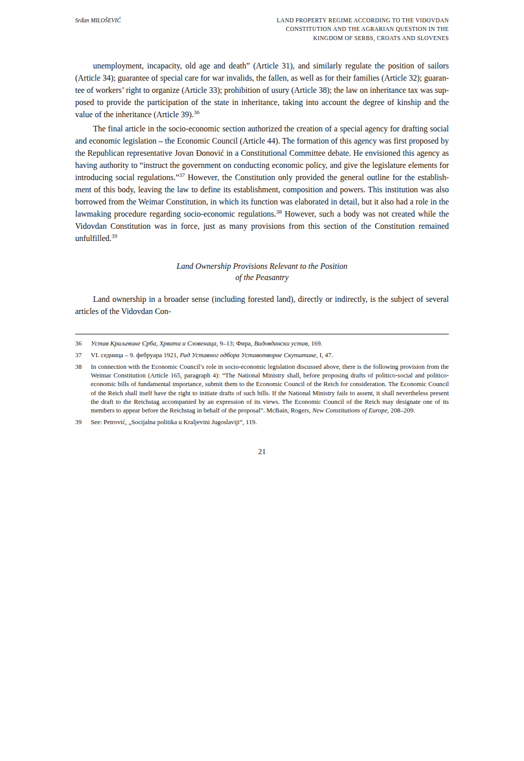Srđan MILOŠEVIĆ Land property regime according to the Vidovdan Constitution and the agrarian question in the Kingdom of Serbs, Croats and Slovenes
unemployment, incapacity, old age and death” (Article 31), and similarly regulate the position of sailors (Article 34); guarantee of special care for war invalids, the fallen, as well as for their families (Article 32); guarantee of workers’ right to organize (Article 33); prohibition of usury (Article 38); the law on inheritance tax was supposed to provide the participation of the state in inheritance, taking into account the degree of kinship and the value of the inheritance (Article 39).36
The final article in the socio-economic section authorized the creation of a special agency for drafting social and economic legislation – the Economic Council (Article 44). The formation of this agency was first proposed by the Republican representative Jovan Đonović in a Constitutional Committee debate. He envisioned this agency as having authority to “instruct the government on conducting economic policy, and give the legislature elements for introducing social regulations.”37 However, the Constitution only provided the general outline for the establishment of this body, leaving the law to define its establishment, composition and powers. This institution was also borrowed from the Weimar Constitution, in which its function was elaborated in detail, but it also had a role in the lawmaking procedure regarding socio-economic regulations.38 However, such a body was not created while the Vidovdan Constitution was in force, just as many provisions from this section of the Constitution remained unfulfilled.39
Land Ownership Provisions Relevant to the Position
of the Peasantry
Land ownership in a broader sense (including forested land), directly or indirectly, is the subject of several articles of the Vidovdan Con-
Устав Краљевине Срба, Хрвата и Словенаца, 9–13; Фира, Видовдански устав, 169.
VI. седница – 9. фебруара 1921, Рад Уставног одбора Уставотворне Скупштине, I, 47.
In connection with the Economic Council’s role in socio-economic legislation discussed above, there is the following provision from the Weimar Constitution (Article 165, paragraph 4): “The National Ministry shall, before proposing drafts of politico-social and politico-economic bills of fundamental importance, submit them to the Economic Council of the Reich for consideration. The Economic Council of the Reich shall itself have the right to initiate drafts of such bills. If the National Ministry fails to assent, it shall nevertheless present the draft to the Reichstag accompanied by an expression of its views. The Economic Council of the Reich may designate one of its members to appear before the Reichstag in behalf of the proposal”. McBain, Rogers, New Constitutions of Europe, 208–209.
See: Petrović, „Socijalna politika u Kraljevini Jugoslaviji“, 119.
21